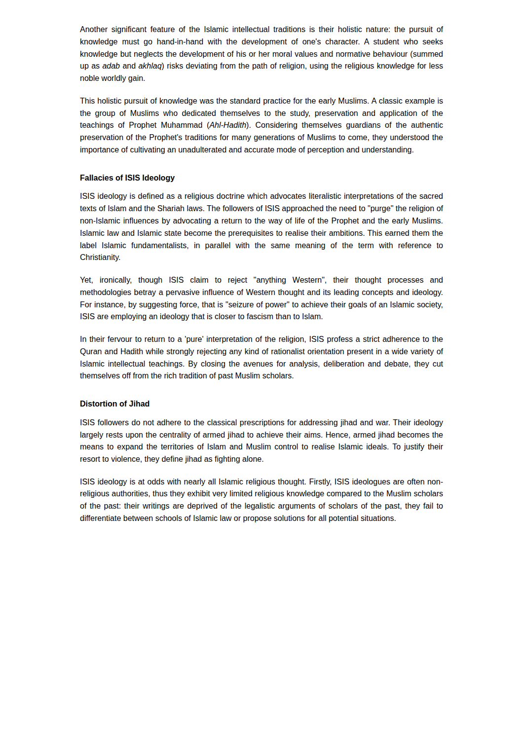Another significant feature of the Islamic intellectual traditions is their holistic nature: the pursuit of knowledge must go hand-in-hand with the development of one's character. A student who seeks knowledge but neglects the development of his or her moral values and normative behaviour (summed up as adab and akhlaq) risks deviating from the path of religion, using the religious knowledge for less noble worldly gain.
This holistic pursuit of knowledge was the standard practice for the early Muslims. A classic example is the group of Muslims who dedicated themselves to the study, preservation and application of the teachings of Prophet Muhammad (Ahl-Hadith). Considering themselves guardians of the authentic preservation of the Prophet's traditions for many generations of Muslims to come, they understood the importance of cultivating an unadulterated and accurate mode of perception and understanding.
Fallacies of ISIS Ideology
ISIS ideology is defined as a religious doctrine which advocates literalistic interpretations of the sacred texts of Islam and the Shariah laws. The followers of ISIS approached the need to "purge" the religion of non-Islamic influences by advocating a return to the way of life of the Prophet and the early Muslims. Islamic law and Islamic state become the prerequisites to realise their ambitions. This earned them the label Islamic fundamentalists, in parallel with the same meaning of the term with reference to Christianity.
Yet, ironically, though ISIS claim to reject "anything Western", their thought processes and methodologies betray a pervasive influence of Western thought and its leading concepts and ideology. For instance, by suggesting force, that is "seizure of power" to achieve their goals of an Islamic society, ISIS are employing an ideology that is closer to fascism than to Islam.
In their fervour to return to a 'pure' interpretation of the religion, ISIS profess a strict adherence to the Quran and Hadith while strongly rejecting any kind of rationalist orientation present in a wide variety of Islamic intellectual teachings. By closing the avenues for analysis, deliberation and debate, they cut themselves off from the rich tradition of past Muslim scholars.
Distortion of Jihad
ISIS followers do not adhere to the classical prescriptions for addressing jihad and war. Their ideology largely rests upon the centrality of armed jihad to achieve their aims. Hence, armed jihad becomes the means to expand the territories of Islam and Muslim control to realise Islamic ideals. To justify their resort to violence, they define jihad as fighting alone.
ISIS ideology is at odds with nearly all Islamic religious thought. Firstly, ISIS ideologues are often non-religious authorities, thus they exhibit very limited religious knowledge compared to the Muslim scholars of the past: their writings are deprived of the legalistic arguments of scholars of the past, they fail to differentiate between schools of Islamic law or propose solutions for all potential situations.